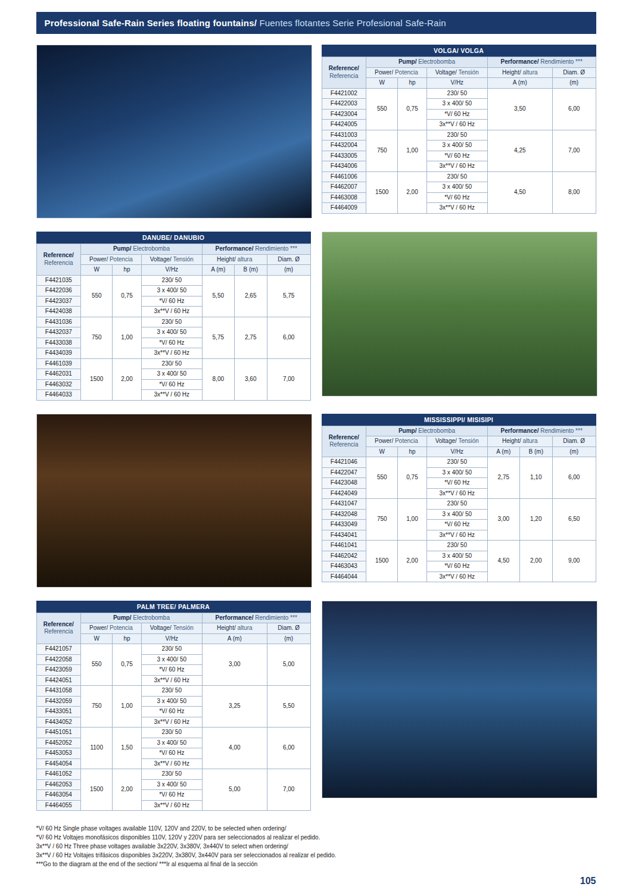Professional Safe-Rain Series floating fountains/ Fuentes flotantes Serie Profesional Safe-Rain
VOLGA/ VOLGA
| Reference/ Referencia | Pump/ Electrobomba | Performance/ Rendimiento *** |
| --- | --- | --- |
| Power/ Potencia | Voltage/ Tensión | Height/ altura | Diam. Ø |
| W | hp | V/Hz | A (m) | (m) |
| F4421002 | 550 | 0,75 | 230/ 50 | 3,50 | 6,00 |
| F4422003 | 3 x 400/ 50 |
| F4423004 | *V/ 60 Hz |
| F4424005 | 3x**V / 60 Hz |
| F4431003 | 750 | 1,00 | 230/ 50 | 4,25 | 7,00 |
| F4432004 | 3 x 400/ 50 |
| F4433005 | *V/ 60 Hz |
| F4434006 | 3x**V / 60 Hz |
| F4461006 | 1500 | 2,00 | 230/ 50 | 4,50 | 8,00 |
| F4462007 | 3 x 400/ 50 |
| F4463008 | *V/ 60 Hz |
| F4464009 | 3x**V / 60 Hz |
DANUBE/ DANUBIO
| Reference/ Referencia | Pump/ Electrobomba | Performance/ Rendimiento *** |
| --- | --- | --- |
| Power/ Potencia | Voltage/ Tensión | Height/ altura | Diam. Ø |
| W | hp | V/Hz | A (m) | B (m) | (m) |
| F4421035 | 550 | 0,75 | 230/ 50 | 5,50 | 2,65 | 5,75 |
| F4422036 | 3 x 400/ 50 |
| F4423037 | *V/ 60 Hz |
| F4424038 | 3x**V / 60 Hz |
| F4431036 | 750 | 1,00 | 230/ 50 | 5,75 | 2,75 | 6,00 |
| F4432037 | 3 x 400/ 50 |
| F4433038 | *V/ 60 Hz |
| F4434039 | 3x**V / 60 Hz |
| F4461039 | 1500 | 2,00 | 230/ 50 | 8,00 | 3,60 | 7,00 |
| F4462031 | 3 x 400/ 50 |
| F4463032 | *V/ 60 Hz |
| F4464033 | 3x**V / 60 Hz |
MISSISSIPPI/ MISISIPI
| Reference/ Referencia | Pump/ Electrobomba | Performance/ Rendimiento *** |
| --- | --- | --- |
| Power/ Potencia | Voltage/ Tensión | Height/ altura | Diam. Ø |
| W | hp | V/Hz | A (m) | B (m) | (m) |
| F4421046 | 550 | 0,75 | 230/ 50 | 2,75 | 1,10 | 6,00 |
| F4422047 | 3 x 400/ 50 |
| F4423048 | *V/ 60 Hz |
| F4424049 | 3x**V / 60 Hz |
| F4431047 | 750 | 1,00 | 230/ 50 | 3,00 | 1,20 | 6,50 |
| F4432048 | 3 x 400/ 50 |
| F4433049 | *V/ 60 Hz |
| F4434041 | 3x**V / 60 Hz |
| F4461041 | 1500 | 2,00 | 230/ 50 | 4,50 | 2,00 | 9,00 |
| F4462042 | 3 x 400/ 50 |
| F4463043 | *V/ 60 Hz |
| F4464044 | 3x**V / 60 Hz |
PALM TREE/ PALMERA
| Reference/ Referencia | Pump/ Electrobomba | Performance/ Rendimiento *** |
| --- | --- | --- |
| Power/ Potencia | Voltage/ Tensión | Height/ altura | Diam. Ø |
| W | hp | V/Hz | A (m) | (m) |
| F4421057 | 550 | 0,75 | 230/ 50 | 3,00 | 5,00 |
| F4422058 | 3 x 400/ 50 |
| F4423059 | *V/ 60 Hz |
| F4424051 | 3x**V / 60 Hz |
| F4431058 | 750 | 1,00 | 230/ 50 | 3,25 | 5,50 |
| F4432059 | 3 x 400/ 50 |
| F4433051 | *V/ 60 Hz |
| F4434052 | 3x**V / 60 Hz |
| F4451051 | 1100 | 1,50 | 230/ 50 | 4,00 | 6,00 |
| F4452052 | 3 x 400/ 50 |
| F4453053 | *V/ 60 Hz |
| F4454054 | 3x**V / 60 Hz |
| F4461052 | 1500 | 2,00 | 230/ 50 | 5,00 | 7,00 |
| F4462053 | 3 x 400/ 50 |
| F4463054 | *V/ 60 Hz |
| F4464055 | 3x**V / 60 Hz |
*V/ 60 Hz Single phase voltages available 110V, 120V and 220V, to be selected when ordering/
*V/ 60 Hz Voltajes monofásicos disponibles 110V, 120V y 220V para ser seleccionados al realizar el pedido.
3x**V / 60 Hz Three phase voltages available 3x220V, 3x380V, 3x440V to select when ordering/
3x**V / 60 Hz Voltajes trifásicos disponibles 3x220V, 3x380V, 3x440V para ser seleccionados al realizar el pedido.
***Go to the diagram at the end of the section/ ***Ir al esquema al final de la sección
105